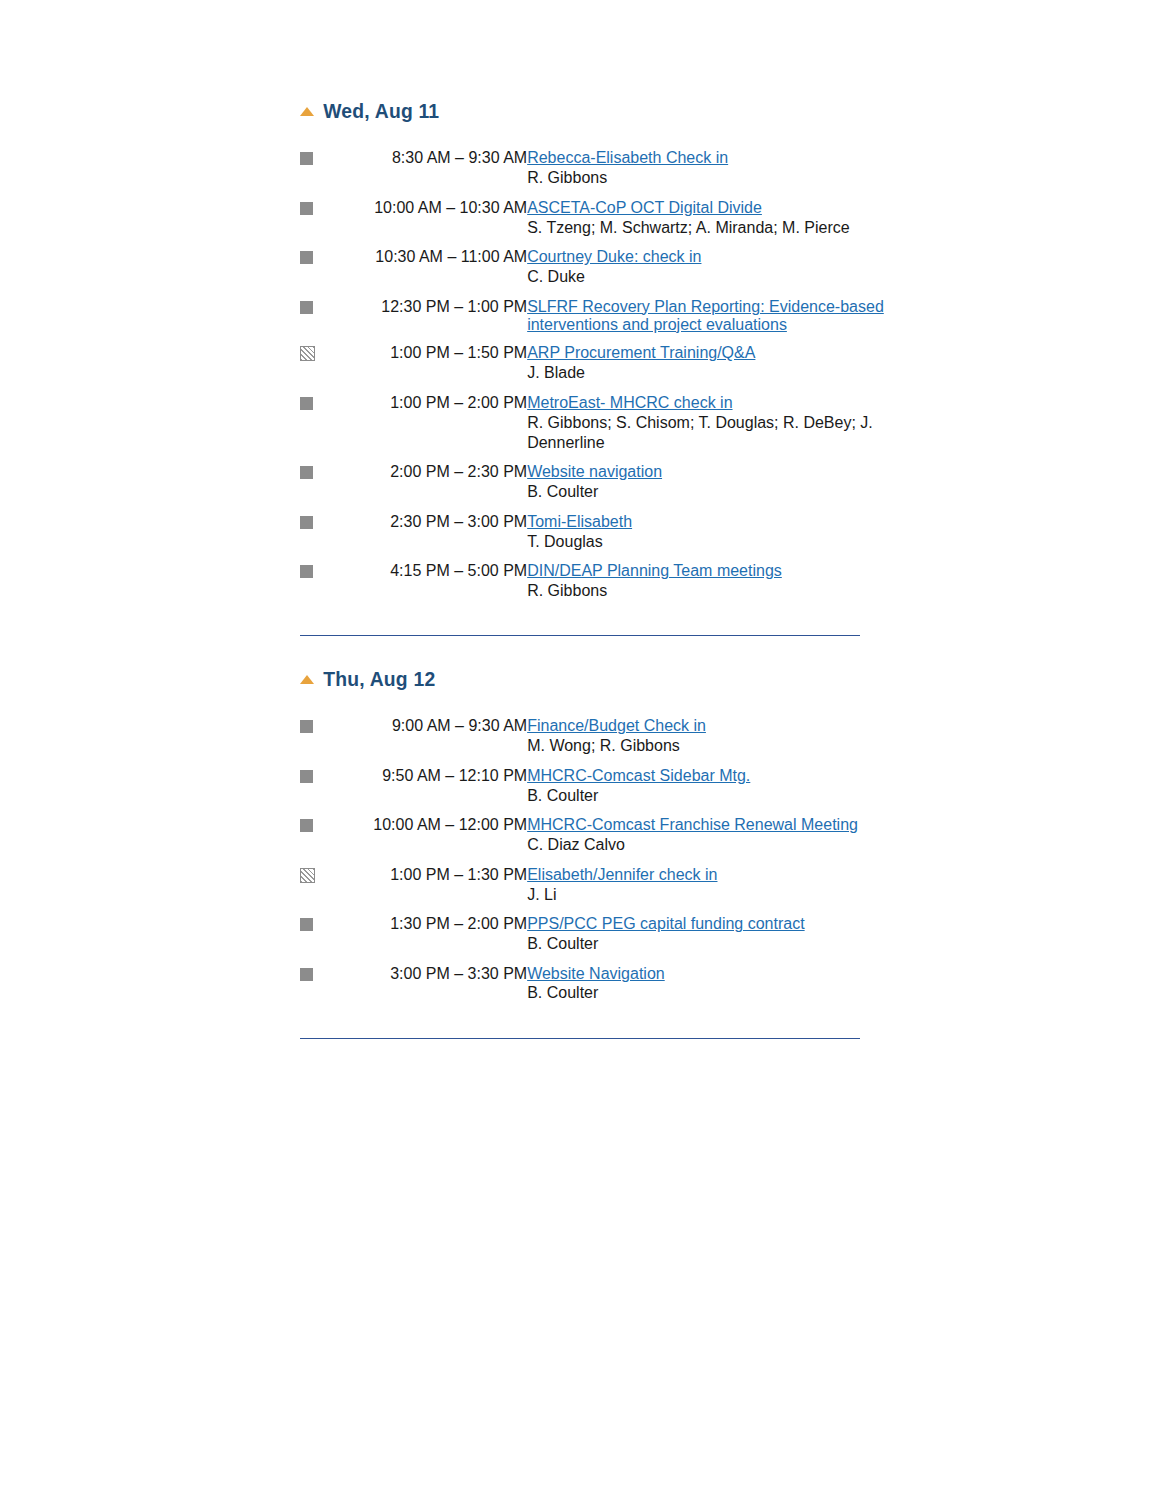Wed, Aug 11
| | 8:30 AM – 9:30 AM | Rebecca-Elisabeth Check in R. Gibbons |
| | 10:00 AM – 10:30 AM | ASCETA-CoP OCT Digital Divide S. Tzeng; M. Schwartz; A. Miranda; M. Pierce |
| | 10:30 AM – 11:00 AM | Courtney Duke: check in C. Duke |
| | 12:30 PM – 1:00 PM | SLFRF Recovery Plan Reporting: Evidence-based interventions and project evaluations |
| | 1:00 PM – 1:50 PM | ARP Procurement Training/Q&A J. Blade |
| | 1:00 PM – 2:00 PM | MetroEast- MHCRC check in R. Gibbons; S. Chisom; T. Douglas; R. DeBey; J. Dennerline |
| | 2:00 PM – 2:30 PM | Website navigation B. Coulter |
| | 2:30 PM – 3:00 PM | Tomi-Elisabeth T. Douglas |
| | 4:15 PM – 5:00 PM | DIN/DEAP Planning Team meetings R. Gibbons |
Thu, Aug 12
| | 9:00 AM – 9:30 AM | Finance/Budget Check in M. Wong; R. Gibbons |
| | 9:50 AM – 12:10 PM | MHCRC-Comcast Sidebar Mtg. B. Coulter |
| | 10:00 AM – 12:00 PM | MHCRC-Comcast Franchise Renewal Meeting C. Diaz Calvo |
| | 1:00 PM – 1:30 PM | Elisabeth/Jennifer check in J. Li |
| | 1:30 PM – 2:00 PM | PPS/PCC PEG capital funding contract B. Coulter |
| | 3:00 PM – 3:30 PM | Website Navigation B. Coulter |